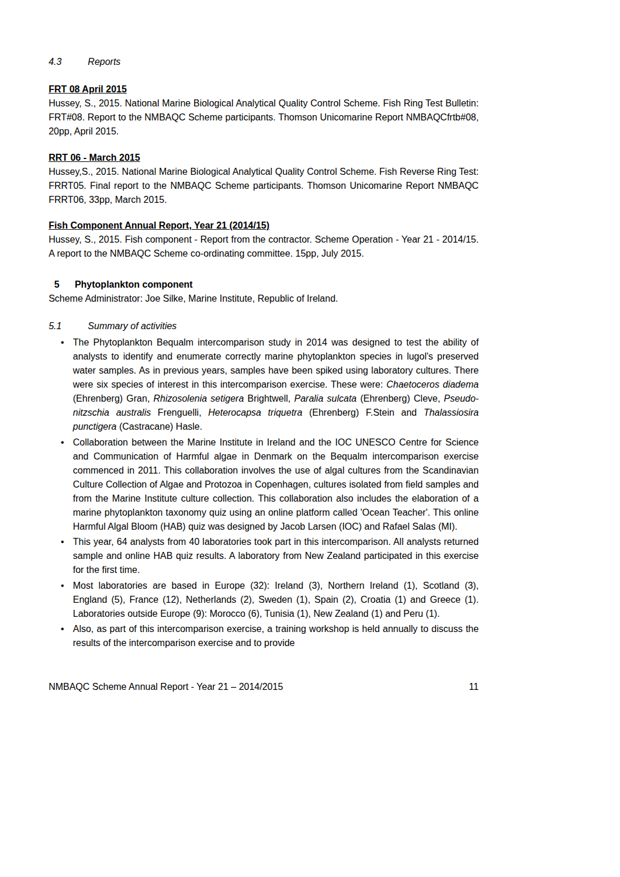4.3 Reports
FRT 08 April 2015
Hussey, S., 2015. National Marine Biological Analytical Quality Control Scheme. Fish Ring Test Bulletin: FRT#08. Report to the NMBAQC Scheme participants. Thomson Unicomarine Report NMBAQCfrtb#08, 20pp, April 2015.
RRT 06 - March 2015
Hussey,S., 2015. National Marine Biological Analytical Quality Control Scheme. Fish Reverse Ring Test: FRRT05. Final report to the NMBAQC Scheme participants. Thomson Unicomarine Report NMBAQC FRRT06, 33pp, March 2015.
Fish Component Annual Report, Year 21 (2014/15)
Hussey, S., 2015. Fish component - Report from the contractor. Scheme Operation - Year 21 - 2014/15. A report to the NMBAQC Scheme co-ordinating committee. 15pp, July 2015.
5 Phytoplankton component
Scheme Administrator: Joe Silke, Marine Institute, Republic of Ireland.
5.1 Summary of activities
The Phytoplankton Bequalm intercomparison study in 2014 was designed to test the ability of analysts to identify and enumerate correctly marine phytoplankton species in lugol's preserved water samples. As in previous years, samples have been spiked using laboratory cultures. There were six species of interest in this intercomparison exercise. These were: Chaetoceros diadema (Ehrenberg) Gran, Rhizosolenia setigera Brightwell, Paralia sulcata (Ehrenberg) Cleve, Pseudo-nitzschia australis Frenguelli, Heterocapsa triquetra (Ehrenberg) F.Stein and Thalassiosira punctigera (Castracane) Hasle.
Collaboration between the Marine Institute in Ireland and the IOC UNESCO Centre for Science and Communication of Harmful algae in Denmark on the Bequalm intercomparison exercise commenced in 2011. This collaboration involves the use of algal cultures from the Scandinavian Culture Collection of Algae and Protozoa in Copenhagen, cultures isolated from field samples and from the Marine Institute culture collection. This collaboration also includes the elaboration of a marine phytoplankton taxonomy quiz using an online platform called 'Ocean Teacher'. This online Harmful Algal Bloom (HAB) quiz was designed by Jacob Larsen (IOC) and Rafael Salas (MI).
This year, 64 analysts from 40 laboratories took part in this intercomparison. All analysts returned sample and online HAB quiz results. A laboratory from New Zealand participated in this exercise for the first time.
Most laboratories are based in Europe (32): Ireland (3), Northern Ireland (1), Scotland (3), England (5), France (12), Netherlands (2), Sweden (1), Spain (2), Croatia (1) and Greece (1). Laboratories outside Europe (9): Morocco (6), Tunisia (1), New Zealand (1) and Peru (1).
Also, as part of this intercomparison exercise, a training workshop is held annually to discuss the results of the intercomparison exercise and to provide
NMBAQC Scheme Annual Report - Year 21 – 2014/2015 11